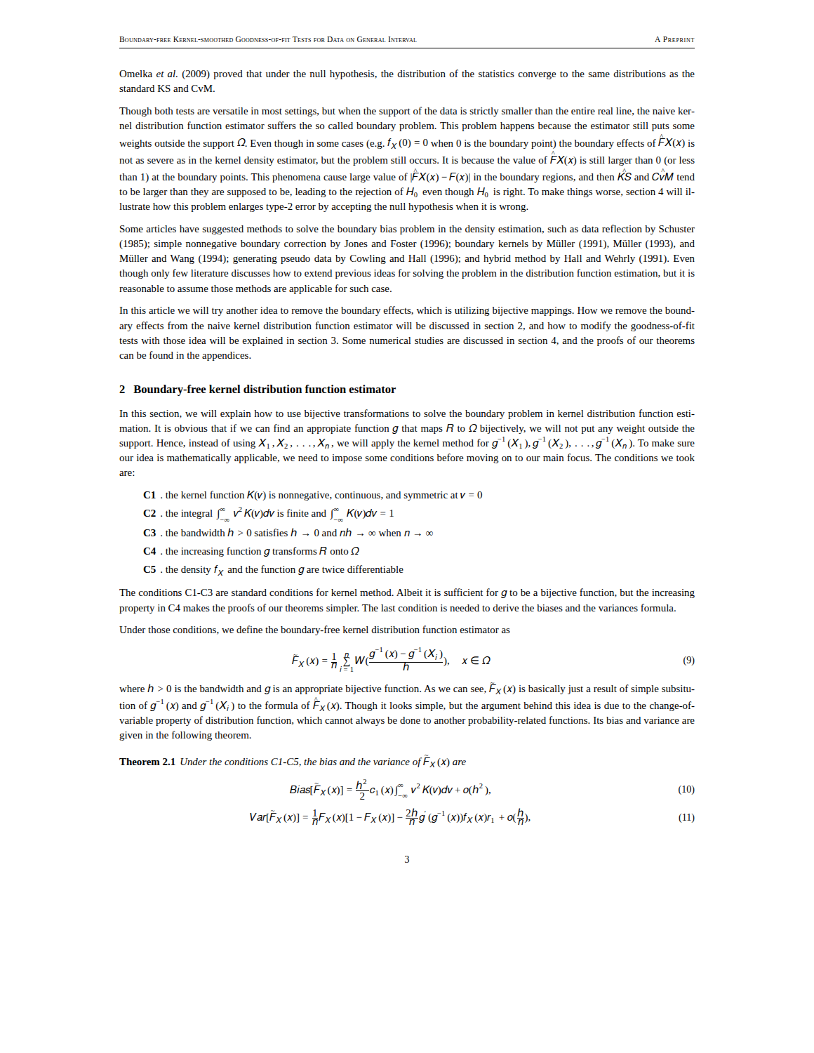Boundary-free Kernel-smoothed Goodness-of-fit Tests for Data on General Interval A Preprint
Omelka et al. (2009) proved that under the null hypothesis, the distribution of the statistics converge to the same distributions as the standard KS and CvM.
Though both tests are versatile in most settings, but when the support of the data is strictly smaller than the entire real line, the naive kernel distribution function estimator suffers the so called boundary problem. This problem happens because the estimator still puts some weights outside the support Ω. Even though in some cases (e.g. fX(0)=0 when 0 is the boundary point) the boundary effects of F^X(x) is not as severe as in the kernel density estimator, but the problem still occurs. It is because the value of F^X(x) is still larger than 0 (or less than 1) at the boundary points. This phenomena cause large value of |F^X(x)−F(x)| in the boundary regions, and then KS^ and CvM^ tend to be larger than they are supposed to be, leading to the rejection of H0 even though H0 is right. To make things worse, section 4 will illustrate how this problem enlarges type-2 error by accepting the null hypothesis when it is wrong.
Some articles have suggested methods to solve the boundary bias problem in the density estimation, such as data reflection by Schuster (1985); simple nonnegative boundary correction by Jones and Foster (1996); boundary kernels by Müller (1991), Müller (1993), and Müller and Wang (1994); generating pseudo data by Cowling and Hall (1996); and hybrid method by Hall and Wehrly (1991). Even though only few literature discusses how to extend previous ideas for solving the problem in the distribution function estimation, but it is reasonable to assume those methods are applicable for such case.
In this article we will try another idea to remove the boundary effects, which is utilizing bijective mappings. How we remove the boundary effects from the naive kernel distribution function estimator will be discussed in section 2, and how to modify the goodness-of-fit tests with those idea will be explained in section 3. Some numerical studies are discussed in section 4, and the proofs of our theorems can be found in the appendices.
2 Boundary-free kernel distribution function estimator
In this section, we will explain how to use bijective transformations to solve the boundary problem in kernel distribution function estimation. It is obvious that if we can find an appropiate function g that maps R to Ω bijectively, we will not put any weight outside the support. Hence, instead of using X1,X2,...,Xn, we will apply the kernel method for g−1(X1),g−1(X2),...,g−1(Xn). To make sure our idea is mathematically applicable, we need to impose some conditions before moving on to our main focus. The conditions we took are:
C1. the kernel function K(v) is nonnegative, continuous, and symmetric at v=0
C2. the integral ∫−∞∞v2K(v)dv is finite and ∫−∞∞K(v)dv=1
C3. the bandwidth h>0 satisfies h→0 and nh→∞ when n→∞
C4. the increasing function g transforms R onto Ω
C5. the density fX and the function g are twice differentiable
The conditions C1-C3 are standard conditions for kernel method. Albeit it is sufficient for g to be a bijective function, but the increasing property in C4 makes the proofs of our theorems simpler. The last condition is needed to derive the biases and the variances formula.
Under those conditions, we define the boundary-free kernel distribution function estimator as
F~X (x) = 1n ∑i=1n W ( g−1(x)−g−1(Xi) h ) , x∈Ω
(9)
where h>0 is the bandwidth and g is an appropriate bijective function. As we can see, F~X(x) is basically just a result of simple subsitution of g−1(x) and g−1(Xi) to the formula of F^X(x). Though it looks simple, but the argument behind this idea is due to the change-of-variable property of distribution function, which cannot always be done to another probability-related functions. Its bias and variance are given in the following theorem.
Theorem 2.1 Under the conditions C1-C5, the bias and the variance of F~X(x) are
Bias [F~X(x)] = h22 c1(x) ∫−∞∞ v2K(v)dv + o(h2) ,
(10)
Var [F~X(x)] = 1n FX(x) [1−FX(x)] − 2hn g′(g−1(x)) fX(x) r1 + o (hn) ,
(11)
3